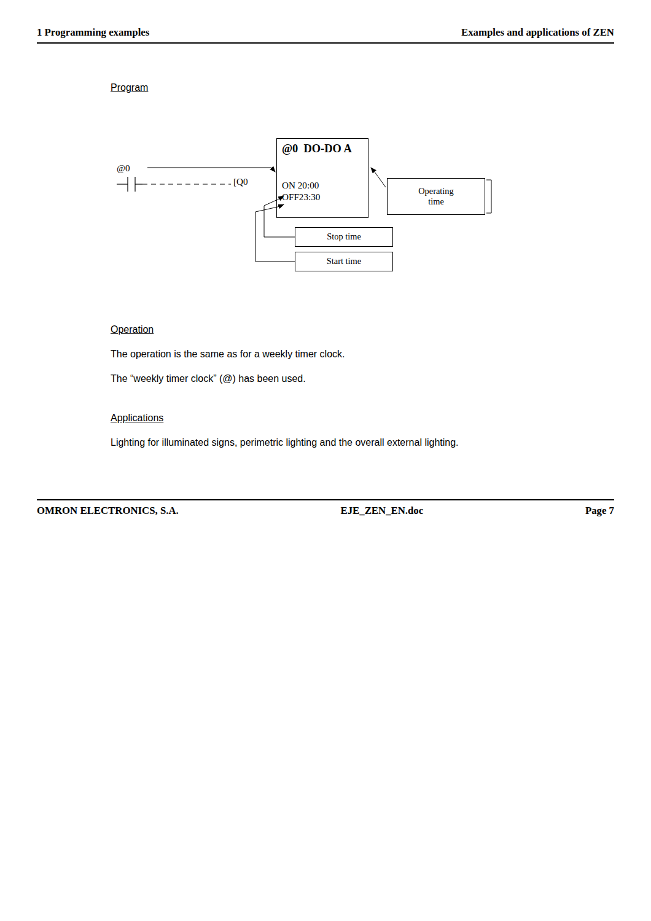1 Programming examples Examples and applications of ZEN
Program
@0
[Q0
@0 DO-DO A
ON 20:00
OFF23:30
Operating
time
Stop time
Start time
Operation
The operation is the same as for a weekly timer clock.
The “weekly timer clock” (@) has been used.
Applications
Lighting for illuminated signs, perimetric lighting and the overall external lighting.
OMRON ELECTRONICS, S.A. EJE_ZEN_EN.doc Page 7